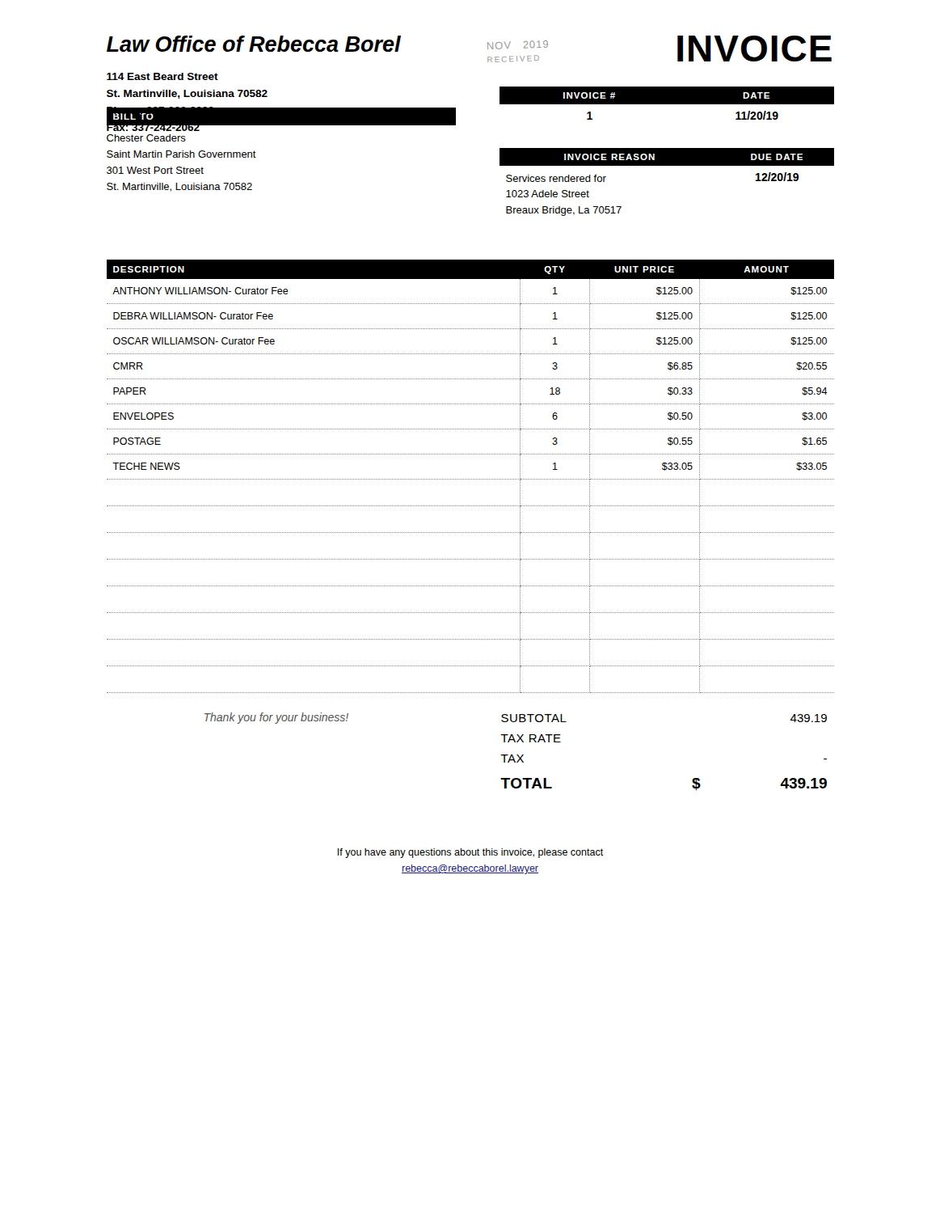INVOICE
Law Office of Rebecca Borel
NOV 2019RECEIVED
114 East Beard Street
St. Martinville, Louisiana 70582
Phone: 337-366-9333
Fax: 337-242-2062
BILL TO
Chester Ceaders
Saint Martin Parish Government
301 West Port Street
St. Martinville, Louisiana 70582
| INVOICE # | DATE |
| --- | --- |
| 1 | 11/20/19 |
| INVOICE REASON | DUE DATE |
| --- | --- |
| Services rendered for 1023 Adele Street Breaux Bridge, La 70517 | 12/20/19 |
| DESCRIPTION | QTY | UNIT PRICE | AMOUNT |
| --- | --- | --- | --- |
| ANTHONY WILLIAMSON- Curator Fee | 1 | $125.00 | $125.00 |
| DEBRA WILLIAMSON- Curator Fee | 1 | $125.00 | $125.00 |
| OSCAR WILLIAMSON- Curator Fee | 1 | $125.00 | $125.00 |
| CMRR | 3 | $6.85 | $20.55 |
| PAPER | 18 | $0.33 | $5.94 |
| ENVELOPES | 6 | $0.50 | $3.00 |
| POSTAGE | 3 | $0.55 | $1.65 |
| TECHE NEWS | 1 | $33.05 | $33.05 |
Thank you for your business!
| SUBTOTAL | | 439.19 |
| TAX RATE | | |
| TAX | | - |
| TOTAL | $ | 439.19 |
If you have any questions about this invoice, please contact
rebecca@rebeccaborel.lawyer